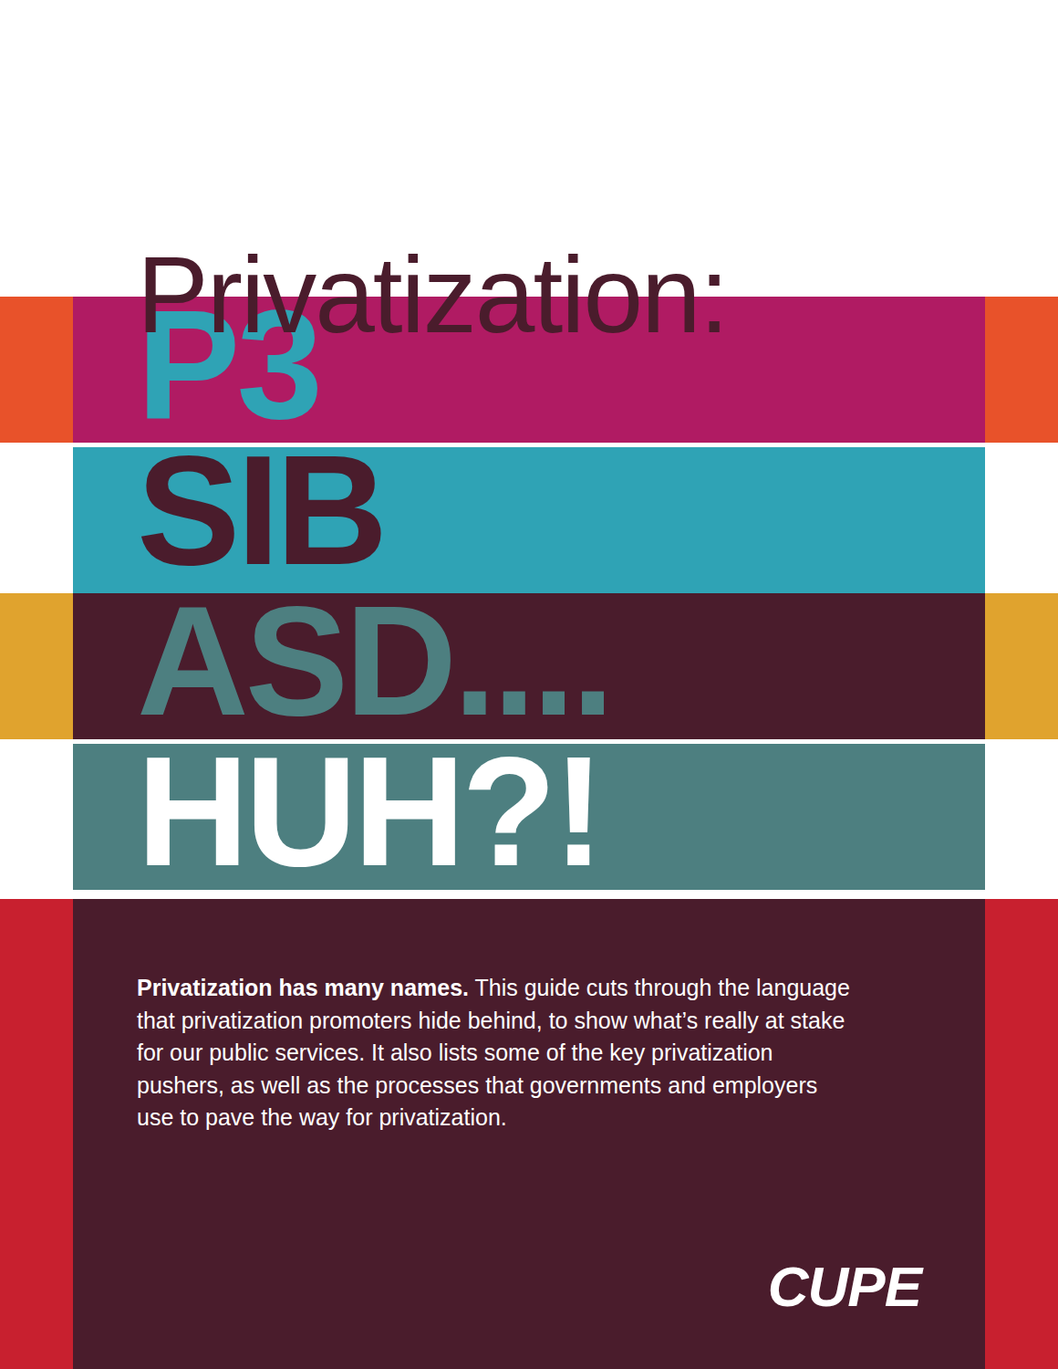Privatization:
P3
SIB
ASD....
HUH?!
Privatization has many names. This guide cuts through the language that privatization promoters hide behind, to show what’s really at stake for our public services. It also lists some of the key privatization pushers, as well as the processes that governments and employers use to pave the way for privatization.
CUPE